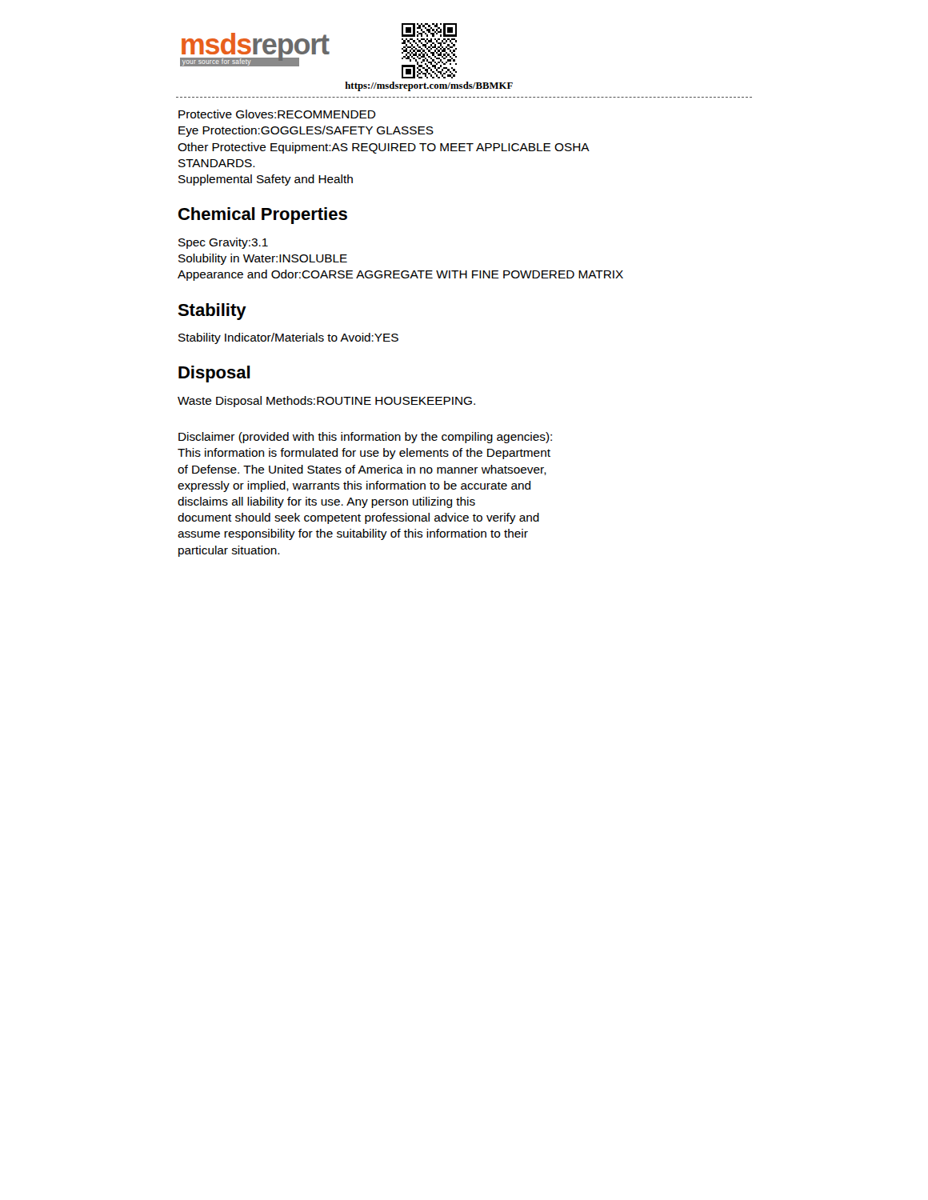msds report
your source for safety
https://msdsreport.com/msds/BBMKF
Protective Gloves:RECOMMENDED
Eye Protection:GOGGLES/SAFETY GLASSES
Other Protective Equipment:AS REQUIRED TO MEET APPLICABLE OSHA
STANDARDS.
Supplemental Safety and Health
Chemical Properties
Spec Gravity:3.1
Solubility in Water:INSOLUBLE
Appearance and Odor:COARSE AGGREGATE WITH FINE POWDERED MATRIX
Stability
Stability Indicator/Materials to Avoid:YES
Disposal
Waste Disposal Methods:ROUTINE HOUSEKEEPING.
Disclaimer (provided with this information by the compiling agencies):
This information is formulated for use by elements of the Department
of Defense. The United States of America in no manner whatsoever,
expressly or implied, warrants this information to be accurate and
disclaims all liability for its use. Any person utilizing this
document should seek competent professional advice to verify and
assume responsibility for the suitability of this information to their
particular situation.